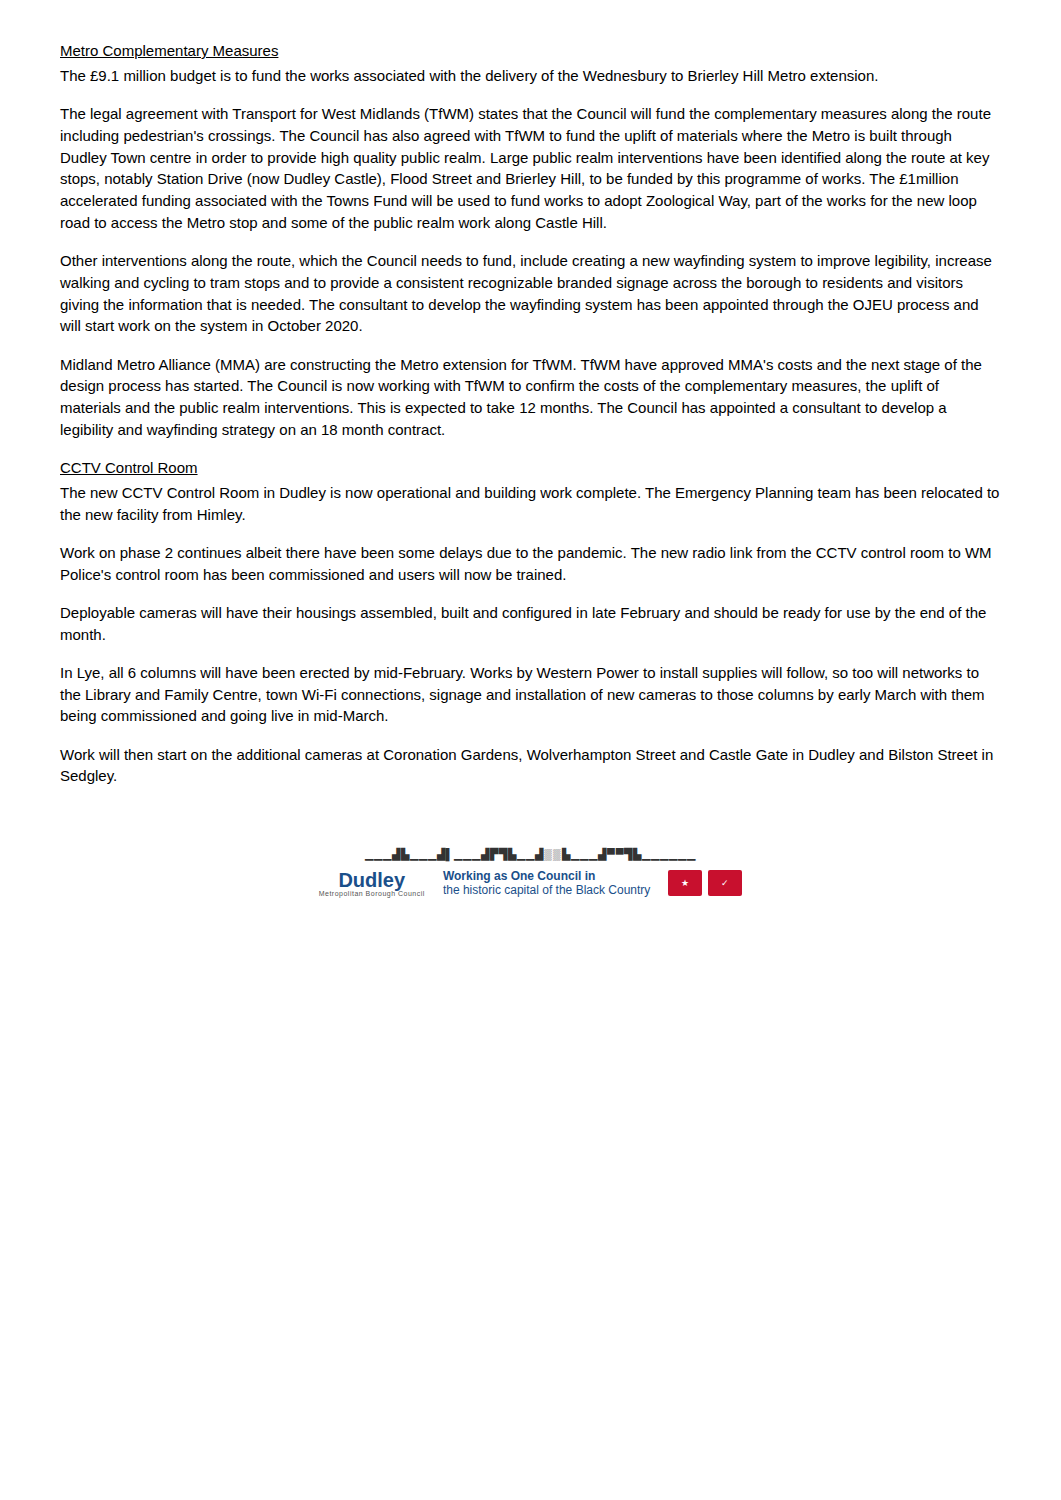Metro Complementary Measures
The £9.1 million budget is to fund the works associated with the delivery of the Wednesbury to Brierley Hill Metro extension.
The legal agreement with Transport for West Midlands (TfWM) states that the Council will fund the complementary measures along the route including pedestrian's crossings. The Council has also agreed with TfWM to fund the uplift of materials where the Metro is built through Dudley Town centre in order to provide high quality public realm. Large public realm interventions have been identified along the route at key stops, notably Station Drive (now Dudley Castle), Flood Street and Brierley Hill, to be funded by this programme of works. The £1million accelerated funding associated with the Towns Fund will be used to fund works to adopt Zoological Way, part of the works for the new loop road to access the Metro stop and some of the public realm work along Castle Hill.
Other interventions along the route, which the Council needs to fund, include creating a new wayfinding system to improve legibility, increase walking and cycling to tram stops and to provide a consistent recognizable branded signage across the borough to residents and visitors giving the information that is needed. The consultant to develop the wayfinding system has been appointed through the OJEU process and will start work on the system in October 2020.
Midland Metro Alliance (MMA) are constructing the Metro extension for TfWM. TfWM have approved MMA's costs and the next stage of the design process has started. The Council is now working with TfWM to confirm the costs of the complementary measures, the uplift of materials and the public realm interventions. This is expected to take 12 months. The Council has appointed a consultant to develop a legibility and wayfinding strategy on an 18 month contract.
CCTV Control Room
The new CCTV Control Room in Dudley is now operational and building work complete. The Emergency Planning team has been relocated to the new facility from Himley.
Work on phase 2 continues albeit there have been some delays due to the pandemic. The new radio link from the CCTV control room to WM Police's control room has been commissioned and users will now be trained.
Deployable cameras will have their housings assembled, built and configured in late February and should be ready for use by the end of the month.
In Lye, all 6 columns will have been erected by mid-February. Works by Western Power to install supplies will follow, so too will networks to the Library and Family Centre, town Wi-Fi connections, signage and installation of new cameras to those columns by early March with them being commissioned and going live in mid-March.
Work will then start on the additional cameras at Coronation Gardens, Wolverhampton Street and Castle Gate in Dudley and Bilston Street in Sedgley.
▁▁▁▟▙▁▁▁▟▌▁▁▁▟▛▜▙▁▁▟▒▒▙▁▁▁▟▀▀▜▙▁▁▁▁▁▁
Dudley Metropolitan Borough Council
Working as One Council in the historic capital of the Black Country
★
✓